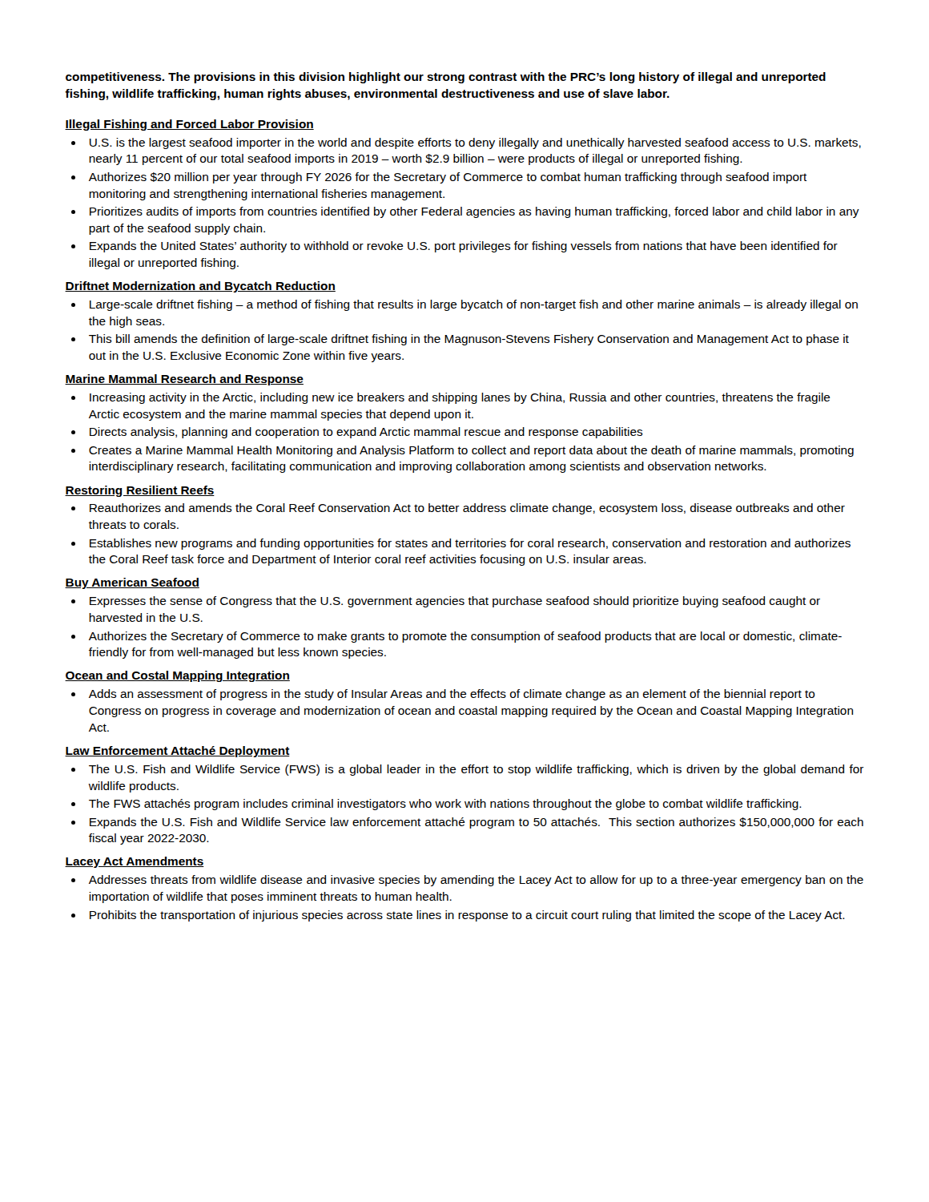competitiveness. The provisions in this division highlight our strong contrast with the PRC’s long history of illegal and unreported fishing, wildlife trafficking, human rights abuses, environmental destructiveness and use of slave labor.
Illegal Fishing and Forced Labor Provision
U.S. is the largest seafood importer in the world and despite efforts to deny illegally and unethically harvested seafood access to U.S. markets, nearly 11 percent of our total seafood imports in 2019 – worth $2.9 billion – were products of illegal or unreported fishing.
Authorizes $20 million per year through FY 2026 for the Secretary of Commerce to combat human trafficking through seafood import monitoring and strengthening international fisheries management.
Prioritizes audits of imports from countries identified by other Federal agencies as having human trafficking, forced labor and child labor in any part of the seafood supply chain.
Expands the United States’ authority to withhold or revoke U.S. port privileges for fishing vessels from nations that have been identified for illegal or unreported fishing.
Driftnet Modernization and Bycatch Reduction
Large-scale driftnet fishing – a method of fishing that results in large bycatch of non-target fish and other marine animals – is already illegal on the high seas.
This bill amends the definition of large-scale driftnet fishing in the Magnuson-Stevens Fishery Conservation and Management Act to phase it out in the U.S. Exclusive Economic Zone within five years.
Marine Mammal Research and Response
Increasing activity in the Arctic, including new ice breakers and shipping lanes by China, Russia and other countries, threatens the fragile Arctic ecosystem and the marine mammal species that depend upon it.
Directs analysis, planning and cooperation to expand Arctic mammal rescue and response capabilities
Creates a Marine Mammal Health Monitoring and Analysis Platform to collect and report data about the death of marine mammals, promoting interdisciplinary research, facilitating communication and improving collaboration among scientists and observation networks.
Restoring Resilient Reefs
Reauthorizes and amends the Coral Reef Conservation Act to better address climate change, ecosystem loss, disease outbreaks and other threats to corals.
Establishes new programs and funding opportunities for states and territories for coral research, conservation and restoration and authorizes the Coral Reef task force and Department of Interior coral reef activities focusing on U.S. insular areas.
Buy American Seafood
Expresses the sense of Congress that the U.S. government agencies that purchase seafood should prioritize buying seafood caught or harvested in the U.S.
Authorizes the Secretary of Commerce to make grants to promote the consumption of seafood products that are local or domestic, climate-friendly for from well-managed but less known species.
Ocean and Costal Mapping Integration
Adds an assessment of progress in the study of Insular Areas and the effects of climate change as an element of the biennial report to Congress on progress in coverage and modernization of ocean and coastal mapping required by the Ocean and Coastal Mapping Integration Act.
Law Enforcement Attaché Deployment
The U.S. Fish and Wildlife Service (FWS) is a global leader in the effort to stop wildlife trafficking, which is driven by the global demand for wildlife products.
The FWS attachés program includes criminal investigators who work with nations throughout the globe to combat wildlife trafficking.
Expands the U.S. Fish and Wildlife Service law enforcement attaché program to 50 attachés. This section authorizes $150,000,000 for each fiscal year 2022-2030.
Lacey Act Amendments
Addresses threats from wildlife disease and invasive species by amending the Lacey Act to allow for up to a three-year emergency ban on the importation of wildlife that poses imminent threats to human health.
Prohibits the transportation of injurious species across state lines in response to a circuit court ruling that limited the scope of the Lacey Act.